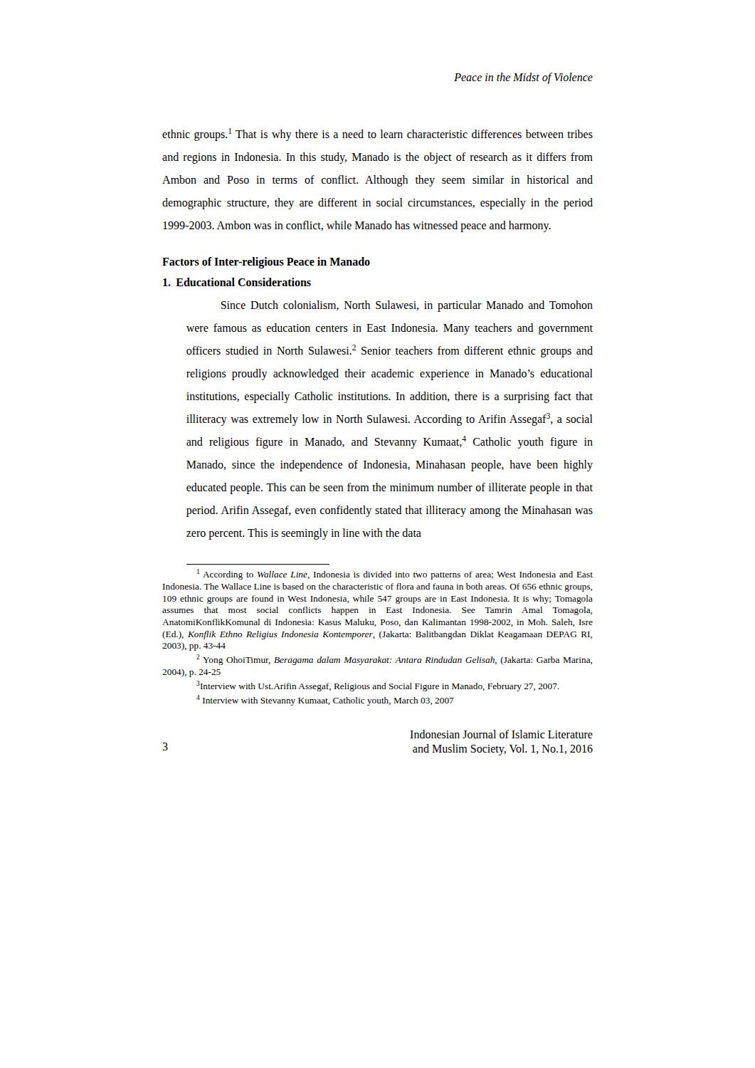Peace in the Midst of Violence
ethnic groups.1 That is why there is a need to learn characteristic differences between tribes and regions in Indonesia. In this study, Manado is the object of research as it differs from Ambon and Poso in terms of conflict. Although they seem similar in historical and demographic structure, they are different in social circumstances, especially in the period 1999-2003. Ambon was in conflict, while Manado has witnessed peace and harmony.
Factors of Inter-religious Peace in Manado
1. Educational Considerations
Since Dutch colonialism, North Sulawesi, in particular Manado and Tomohon were famous as education centers in East Indonesia. Many teachers and government officers studied in North Sulawesi.2 Senior teachers from different ethnic groups and religions proudly acknowledged their academic experience in Manado’s educational institutions, especially Catholic institutions. In addition, there is a surprising fact that illiteracy was extremely low in North Sulawesi. According to Arifin Assegaf3, a social and religious figure in Manado, and Stevanny Kumaat,4 Catholic youth figure in Manado, since the independence of Indonesia, Minahasan people, have been highly educated people. This can be seen from the minimum number of illiterate people in that period. Arifin Assegaf, even confidently stated that illiteracy among the Minahasan was zero percent. This is seemingly in line with the data
1 According to Wallace Line, Indonesia is divided into two patterns of area; West Indonesia and East Indonesia. The Wallace Line is based on the characteristic of flora and fauna in both areas. Of 656 ethnic groups, 109 ethnic groups are found in West Indonesia, while 547 groups are in East Indonesia. It is why; Tomagola assumes that most social conflicts happen in East Indonesia. See Tamrin Amal Tomagola, AnatomiKonflikKomunal di Indonesia: Kasus Maluku, Poso, dan Kalimantan 1998-2002, in Moh. Saleh, Isre (Ed.), Konflik Ethno Religius Indonesia Kontemporer, (Jakarta: Balitbangdan Diklat Keagamaan DEPAG RI, 2003), pp. 43-44
2 Yong OhoiTimur, Beragama dalam Masyarakat: Antara Rindudan Gelisah, (Jakarta: Garba Marina, 2004), p. 24-25
3Interview with Ust.Arifin Assegaf, Religious and Social Figure in Manado, February 27, 2007.
4 Interview with Stevanny Kumaat, Catholic youth, March 03, 2007
3
Indonesian Journal of Islamic Literature
and Muslim Society, Vol. 1, No.1, 2016